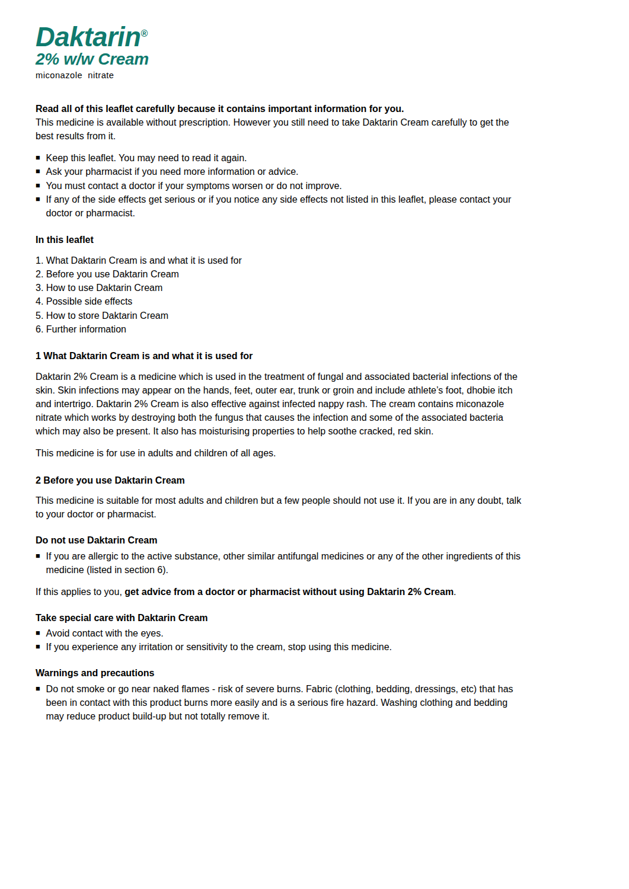Daktarin®
2% w/w Cream
miconazole nitrate
Read all of this leaflet carefully because it contains important information for you.
This medicine is available without prescription. However you still need to take Daktarin Cream carefully to get the best results from it.
Keep this leaflet. You may need to read it again.
Ask your pharmacist if you need more information or advice.
You must contact a doctor if your symptoms worsen or do not improve.
If any of the side effects get serious or if you notice any side effects not listed in this leaflet, please contact your doctor or pharmacist.
In this leaflet
What Daktarin Cream is and what it is used for
Before you use Daktarin Cream
How to use Daktarin Cream
Possible side effects
How to store Daktarin Cream
Further information
1 What Daktarin Cream is and what it is used for
Daktarin 2% Cream is a medicine which is used in the treatment of fungal and associated bacterial infections of the skin. Skin infections may appear on the hands, feet, outer ear, trunk or groin and include athlete’s foot, dhobie itch and intertrigo. Daktarin 2% Cream is also effective against infected nappy rash. The cream contains miconazole nitrate which works by destroying both the fungus that causes the infection and some of the associated bacteria which may also be present. It also has moisturising properties to help soothe cracked, red skin.
This medicine is for use in adults and children of all ages.
2 Before you use Daktarin Cream
This medicine is suitable for most adults and children but a few people should not use it. If you are in any doubt, talk to your doctor or pharmacist.
Do not use Daktarin Cream
If you are allergic to the active substance, other similar antifungal medicines or any of the other ingredients of this medicine (listed in section 6).
If this applies to you, get advice from a doctor or pharmacist without using Daktarin 2% Cream.
Take special care with Daktarin Cream
Avoid contact with the eyes.
If you experience any irritation or sensitivity to the cream, stop using this medicine.
Warnings and precautions
Do not smoke or go near naked flames - risk of severe burns. Fabric (clothing, bedding, dressings, etc) that has been in contact with this product burns more easily and is a serious fire hazard. Washing clothing and bedding may reduce product build-up but not totally remove it.